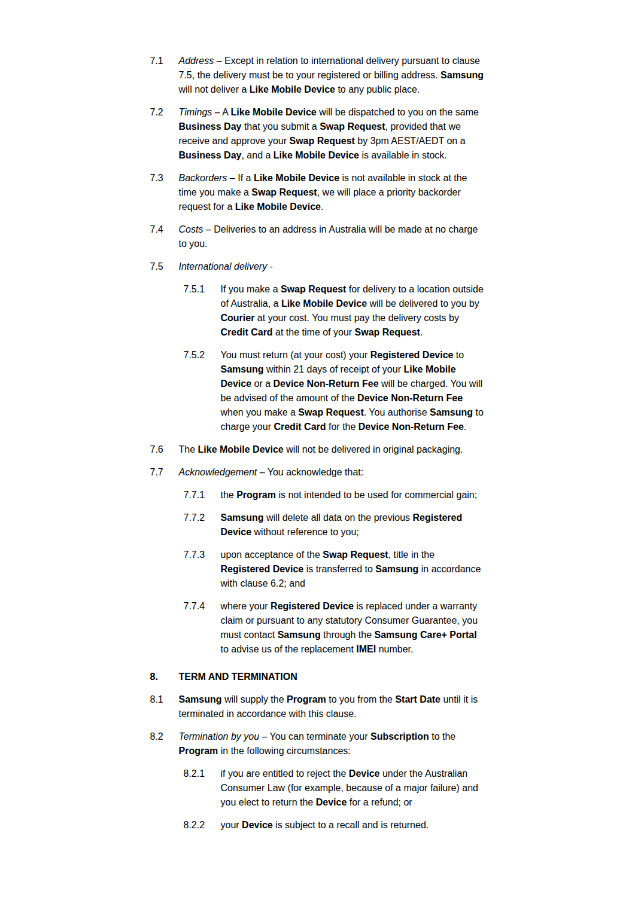7.1
Address – Except in relation to international delivery pursuant to clause 7.5, the delivery must be to your registered or billing address. Samsung will not deliver a Like Mobile Device to any public place.
7.2
Timings – A Like Mobile Device will be dispatched to you on the same Business Day that you submit a Swap Request, provided that we receive and approve your Swap Request by 3pm AEST/AEDT on a Business Day, and a Like Mobile Device is available in stock.
7.3
Backorders – If a Like Mobile Device is not available in stock at the time you make a Swap Request, we will place a priority backorder request for a Like Mobile Device.
7.4
Costs – Deliveries to an address in Australia will be made at no charge to you.
7.5
International delivery -
7.5.1
If you make a Swap Request for delivery to a location outside of Australia, a Like Mobile Device will be delivered to you by Courier at your cost. You must pay the delivery costs by Credit Card at the time of your Swap Request.
7.5.2
You must return (at your cost) your Registered Device to Samsung within 21 days of receipt of your Like Mobile Device or a Device Non-Return Fee will be charged. You will be advised of the amount of the Device Non-Return Fee when you make a Swap Request. You authorise Samsung to charge your Credit Card for the Device Non-Return Fee.
7.6
The Like Mobile Device will not be delivered in original packaging.
7.7
Acknowledgement – You acknowledge that:
7.7.1
the Program is not intended to be used for commercial gain;
7.7.2
Samsung will delete all data on the previous Registered Device without reference to you;
7.7.3
upon acceptance of the Swap Request, title in the Registered Device is transferred to Samsung in accordance with clause 6.2; and
7.7.4
where your Registered Device is replaced under a warranty claim or pursuant to any statutory Consumer Guarantee, you must contact Samsung through the Samsung Care+ Portal to advise us of the replacement IMEI number.
8.
Term and Termination
8.1
Samsung will supply the Program to you from the Start Date until it is terminated in accordance with this clause.
8.2
Termination by you – You can terminate your Subscription to the Program in the following circumstances:
8.2.1
if you are entitled to reject the Device under the Australian Consumer Law (for example, because of a major failure) and you elect to return the Device for a refund; or
8.2.2
your Device is subject to a recall and is returned.